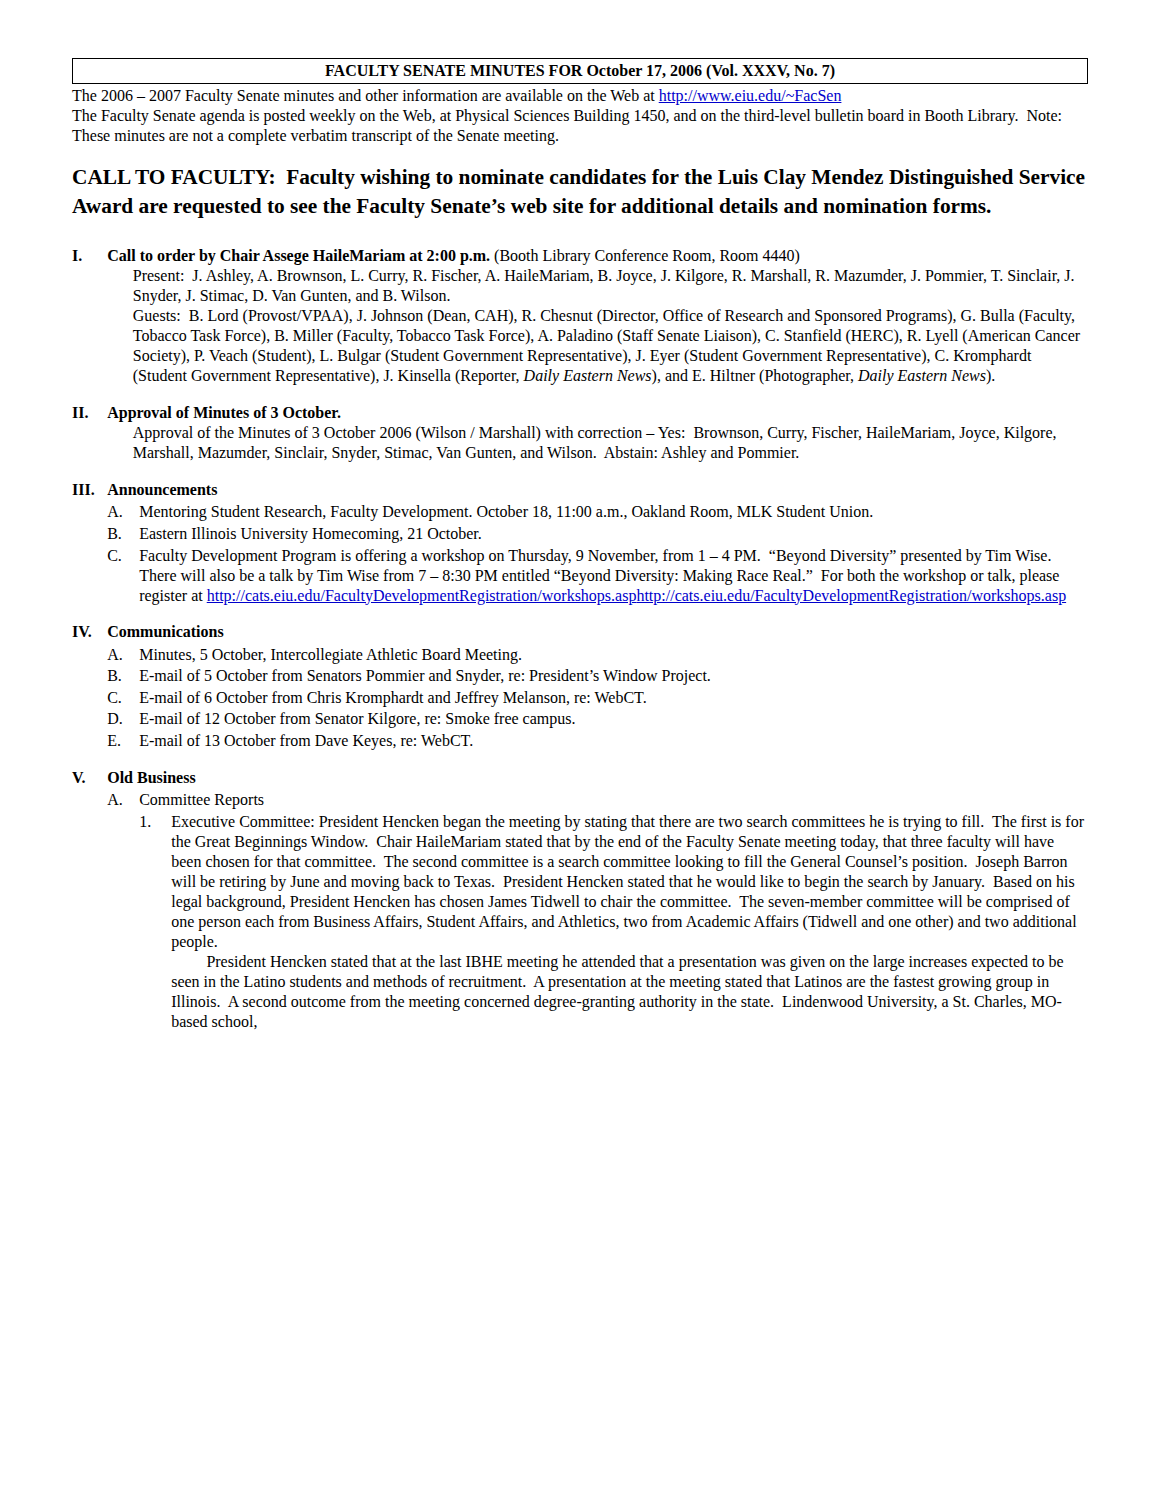FACULTY SENATE MINUTES FOR October 17, 2006 (Vol. XXXV, No. 7)
The 2006 – 2007 Faculty Senate minutes and other information are available on the Web at http://www.eiu.edu/~FacSen
The Faculty Senate agenda is posted weekly on the Web, at Physical Sciences Building 1450, and on the third-level bulletin board in Booth Library. Note: These minutes are not a complete verbatim transcript of the Senate meeting.
CALL TO FACULTY: Faculty wishing to nominate candidates for the Luis Clay Mendez Distinguished Service Award are requested to see the Faculty Senate’s web site for additional details and nomination forms.
I. Call to order by Chair Assege HaileMariam at 2:00 p.m. (Booth Library Conference Room, Room 4440)
Present: J. Ashley, A. Brownson, L. Curry, R. Fischer, A. HaileMariam, B. Joyce, J. Kilgore, R. Marshall, R. Mazumder, J. Pommier, T. Sinclair, J. Snyder, J. Stimac, D. Van Gunten, and B. Wilson.
Guests: B. Lord (Provost/VPAA), J. Johnson (Dean, CAH), R. Chesnut (Director, Office of Research and Sponsored Programs), G. Bulla (Faculty, Tobacco Task Force), B. Miller (Faculty, Tobacco Task Force), A. Paladino (Staff Senate Liaison), C. Stanfield (HERC), R. Lyell (American Cancer Society), P. Veach (Student), L. Bulgar (Student Government Representative), J. Eyer (Student Government Representative), C. Kromphardt (Student Government Representative), J. Kinsella (Reporter, Daily Eastern News), and E. Hiltner (Photographer, Daily Eastern News).
II. Approval of Minutes of 3 October.
Approval of the Minutes of 3 October 2006 (Wilson / Marshall) with correction – Yes: Brownson, Curry, Fischer, HaileMariam, Joyce, Kilgore, Marshall, Mazumder, Sinclair, Snyder, Stimac, Van Gunten, and Wilson. Abstain: Ashley and Pommier.
III. Announcements
A. Mentoring Student Research, Faculty Development. October 18, 11:00 a.m., Oakland Room, MLK Student Union.
B. Eastern Illinois University Homecoming, 21 October.
C. Faculty Development Program is offering a workshop on Thursday, 9 November, from 1 – 4 PM. “Beyond Diversity” presented by Tim Wise. There will also be a talk by Tim Wise from 7 – 8:30 PM entitled “Beyond Diversity: Making Race Real.” For both the workshop or talk, please register at http://cats.eiu.edu/FacultyDevelopmentRegistration/workshops.asp http://cats.eiu.edu/FacultyDevelopmentRegistration/workshops.asp
IV. Communications
A. Minutes, 5 October, Intercollegiate Athletic Board Meeting.
B. E-mail of 5 October from Senators Pommier and Snyder, re: President’s Window Project.
C. E-mail of 6 October from Chris Kromphardt and Jeffrey Melanson, re: WebCT.
D. E-mail of 12 October from Senator Kilgore, re: Smoke free campus.
E. E-mail of 13 October from Dave Keyes, re: WebCT.
V. Old Business
A. Committee Reports
1. Executive Committee: President Hencken began the meeting by stating that there are two search committees he is trying to fill. The first is for the Great Beginnings Window. Chair HaileMariam stated that by the end of the Faculty Senate meeting today, that three faculty will have been chosen for that committee. The second committee is a search committee looking to fill the General Counsel’s position. Joseph Barron will be retiring by June and moving back to Texas. President Hencken stated that he would like to begin the search by January. Based on his legal background, President Hencken has chosen James Tidwell to chair the committee. The seven-member committee will be comprised of one person each from Business Affairs, Student Affairs, and Athletics, two from Academic Affairs (Tidwell and one other) and two additional people.
President Hencken stated that at the last IBHE meeting he attended that a presentation was given on the large increases expected to be seen in the Latino students and methods of recruitment. A presentation at the meeting stated that Latinos are the fastest growing group in Illinois. A second outcome from the meeting concerned degree-granting authority in the state. Lindenwood University, a St. Charles, MO-based school,